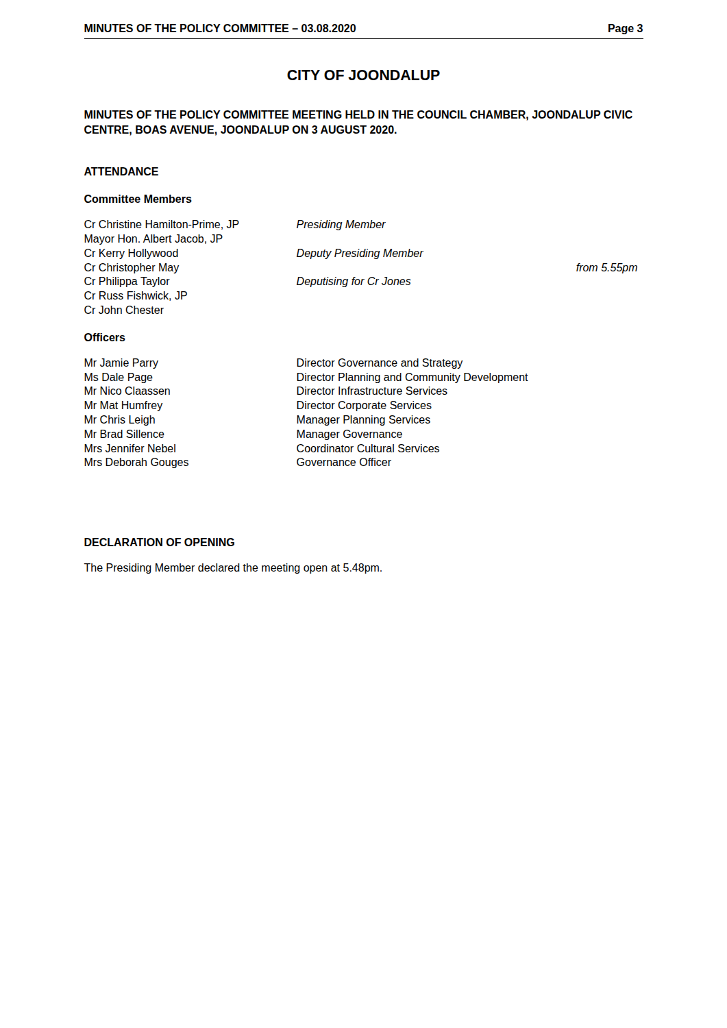MINUTES OF THE POLICY COMMITTEE – 03.08.2020 Page 3
CITY OF JOONDALUP
MINUTES OF THE POLICY COMMITTEE MEETING HELD IN THE COUNCIL CHAMBER, JOONDALUP CIVIC CENTRE, BOAS AVENUE, JOONDALUP ON 3 AUGUST 2020.
ATTENDANCE
Committee Members
| Cr Christine Hamilton-Prime, JP | Presiding Member | |
| Mayor Hon. Albert Jacob, JP | | |
| Cr Kerry Hollywood | Deputy Presiding Member | |
| Cr Christopher May | | from 5.55pm |
| Cr Philippa Taylor | Deputising for Cr Jones | |
| Cr Russ Fishwick, JP | | |
| Cr John Chester | | |
Officers
| Mr Jamie Parry | Director Governance and Strategy |
| Ms Dale Page | Director Planning and Community Development |
| Mr Nico Claassen | Director Infrastructure Services |
| Mr Mat Humfrey | Director Corporate Services |
| Mr Chris Leigh | Manager Planning Services |
| Mr Brad Sillence | Manager Governance |
| Mrs Jennifer Nebel | Coordinator Cultural Services |
| Mrs Deborah Gouges | Governance Officer |
DECLARATION OF OPENING
The Presiding Member declared the meeting open at 5.48pm.